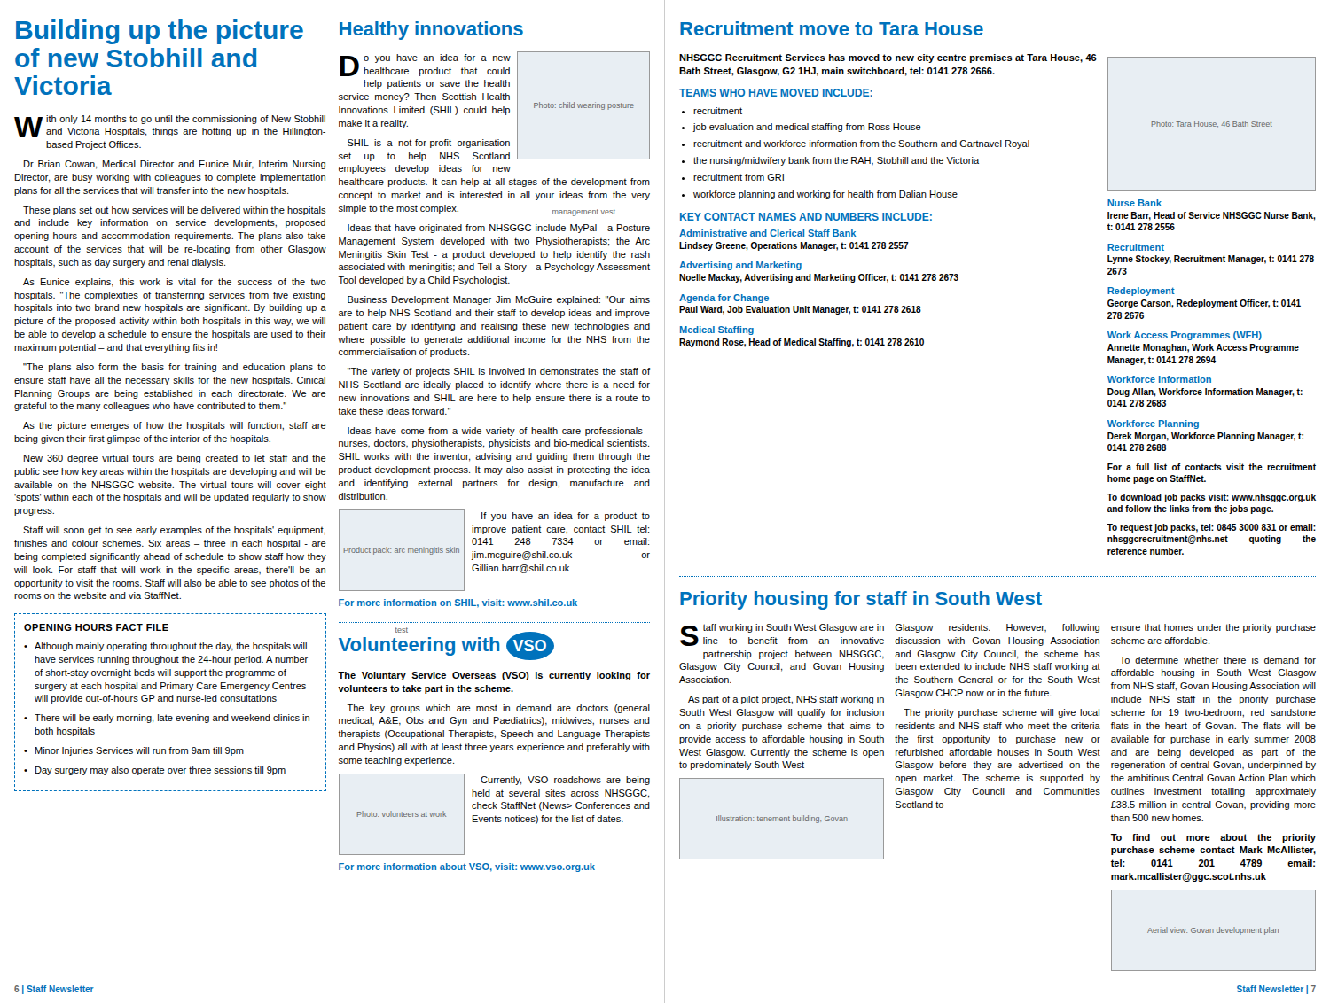Building up the picture of new Stobhill and Victoria
With only 14 months to go until the commissioning of New Stobhill and Victoria Hospitals, things are hotting up in the Hillington-based Project Offices.
Dr Brian Cowan, Medical Director and Eunice Muir, Interim Nursing Director, are busy working with colleagues to complete implementation plans for all the services that will transfer into the new hospitals.
These plans set out how services will be delivered within the hospitals and include key information on service developments, proposed opening hours and accommodation requirements. The plans also take account of the services that will be re-locating from other Glasgow hospitals, such as day surgery and renal dialysis.
As Eunice explains, this work is vital for the success of the two hospitals. "The complexities of transferring services from five existing hospitals into two brand new hospitals are significant. By building up a picture of the proposed activity within both hospitals in this way, we will be able to develop a schedule to ensure the hospitals are used to their maximum potential – and that everything fits in!
"The plans also form the basis for training and education plans to ensure staff have all the necessary skills for the new hospitals. Cinical Planning Groups are being established in each directorate. We are grateful to the many colleagues who have contributed to them."
As the picture emerges of how the hospitals will function, staff are being given their first glimpse of the interior of the hospitals.
New 360 degree virtual tours are being created to let staff and the public see how key areas within the hospitals are developing and will be available on the NHSGGC website. The virtual tours will cover eight 'spots' within each of the hospitals and will be updated regularly to show progress.
Staff will soon get to see early examples of the hospitals' equipment, finishes and colour schemes. Six areas – three in each hospital - are being completed significantly ahead of schedule to show staff how they will look. For staff that will work in the specific areas, there'll be an opportunity to visit the rooms. Staff will also be able to see photos of the rooms on the website and via StaffNet.
Opening hours fact file
Although mainly operating throughout the day, the hospitals will have services running throughout the 24-hour period. A number of short-stay overnight beds will support the programme of surgery at each hospital and Primary Care Emergency Centres will provide out-of-hours GP and nurse-led consultations
There will be early morning, late evening and weekend clinics in both hospitals
Minor Injuries Services will run from 9am till 9pm
Day surgery may also operate over three sessions till 9pm
Healthy innovations
Photo: child wearing posture management vest
Do you have an idea for a new healthcare product that could help patients or save the health service money? Then Scottish Health Innovations Limited (SHIL) could help make it a reality.
SHIL is a not-for-profit organisation set up to help NHS Scotland employees develop ideas for new healthcare products. It can help at all stages of the development from concept to market and is interested in all your ideas from the very simple to the most complex.
Ideas that have originated from NHSGGC include MyPal - a Posture Management System developed with two Physiotherapists; the Arc Meningitis Skin Test - a product developed to help identify the rash associated with meningitis; and Tell a Story - a Psychology Assessment Tool developed by a Child Psychologist.
Business Development Manager Jim McGuire explained: "Our aims are to help NHS Scotland and their staff to develop ideas and improve patient care by identifying and realising these new technologies and where possible to generate additional income for the NHS from the commercialisation of products.
"The variety of projects SHIL is involved in demonstrates the staff of NHS Scotland are ideally placed to identify where there is a need for new innovations and SHIL are here to help ensure there is a route to take these ideas forward."
Ideas have come from a wide variety of health care professionals - nurses, doctors, physiotherapists, physicists and bio-medical scientists. SHIL works with the inventor, advising and guiding them through the product development process. It may also assist in protecting the idea and identifying external partners for design, manufacture and distribution.
Product pack: arc meningitis skin test
If you have an idea for a product to improve patient care, contact SHIL tel: 0141 248 7334 or email: jim.mcguire@shil.co.uk or Gillian.barr@shil.co.uk
For more information on SHIL, visit: www.shil.co.uk
Volunteering with VSO
The Voluntary Service Overseas (VSO) is currently looking for volunteers to take part in the scheme.
The key groups which are most in demand are doctors (general medical, A&E, Obs and Gyn and Paediatrics), midwives, nurses and therapists (Occupational Therapists, Speech and Language Therapists and Physios) all with at least three years experience and preferably with some teaching experience.
Photo: volunteers at work
Currently, VSO roadshows are being held at several sites across NHSGGC, check StaffNet (News> Conferences and Events notices) for the list of dates.
For more information about VSO, visit: www.vso.org.uk
6 | Staff Newsletter
Recruitment move to Tara House
NHSGGC Recruitment Services has moved to new city centre premises at Tara House, 46 Bath Street, Glasgow, G2 1HJ, main switchboard, tel: 0141 278 2666.
TEAMS WHO HAVE MOVED INCLUDE:
recruitment
job evaluation and medical staffing from Ross House
recruitment and workforce information from the Southern and Gartnavel Royal
the nursing/midwifery bank from the RAH, Stobhill and the Victoria
recruitment from GRI
workforce planning and working for health from Dalian House
KEY CONTACT NAMES AND NUMBERS INCLUDE:
Administrative and Clerical Staff Bank
Lindsey Greene, Operations Manager, t: 0141 278 2557
Advertising and Marketing
Noelle Mackay, Advertising and Marketing Officer, t: 0141 278 2673
Agenda for Change
Paul Ward, Job Evaluation Unit Manager, t: 0141 278 2618
Medical Staffing
Raymond Rose, Head of Medical Staffing, t: 0141 278 2610
Photo: Tara House, 46 Bath Street
Nurse Bank
Irene Barr, Head of Service NHSGGC Nurse Bank, t: 0141 278 2556
Recruitment
Lynne Stockey, Recruitment Manager, t: 0141 278 2673
Redeployment
George Carson, Redeployment Officer, t: 0141 278 2676
Work Access Programmes (WFH)
Annette Monaghan, Work Access Programme Manager, t: 0141 278 2694
Workforce Information
Doug Allan, Workforce Information Manager, t: 0141 278 2683
Workforce Planning
Derek Morgan, Workforce Planning Manager, t: 0141 278 2688
For a full list of contacts visit the recruitment home page on StaffNet.
To download job packs visit: www.nhsggc.org.uk and follow the links from the jobs page.
To request job packs, tel: 0845 3000 831 or email: nhsggcrecruitment@nhs.net quoting the reference number.
Priority housing for staff in South West
Staff working in South West Glasgow are in line to benefit from an innovative partnership project between NHSGGC, Glasgow City Council, and Govan Housing Association.
As part of a pilot project, NHS staff working in South West Glasgow will qualify for inclusion on a priority purchase scheme that aims to provide access to affordable housing in South West Glasgow. Currently the scheme is open to predominately South West
Illustration: tenement building, Govan
Glasgow residents. However, following discussion with Govan Housing Association and Glasgow City Council, the scheme has been extended to include NHS staff working at the Southern General or for the South West Glasgow CHCP now or in the future.
The priority purchase scheme will give local residents and NHS staff who meet the criteria the first opportunity to purchase new or refurbished affordable houses in South West Glasgow before they are advertised on the open market. The scheme is supported by Glasgow City Council and Communities Scotland to
ensure that homes under the priority purchase scheme are affordable.
To determine whether there is demand for affordable housing in South West Glasgow from NHS staff, Govan Housing Association will include NHS staff in the priority purchase scheme for 19 two-bedroom, red sandstone flats in the heart of Govan. The flats will be available for purchase in early summer 2008 and are being developed as part of the regeneration of central Govan, underpinned by the ambitious Central Govan Action Plan which outlines investment totalling approximately £38.5 million in central Govan, providing more than 500 new homes.
To find out more about the priority purchase scheme contact Mark McAllister, tel: 0141 201 4789 email: mark.mcallister@ggc.scot.nhs.uk
Aerial view: Govan development plan
Staff Newsletter | 7